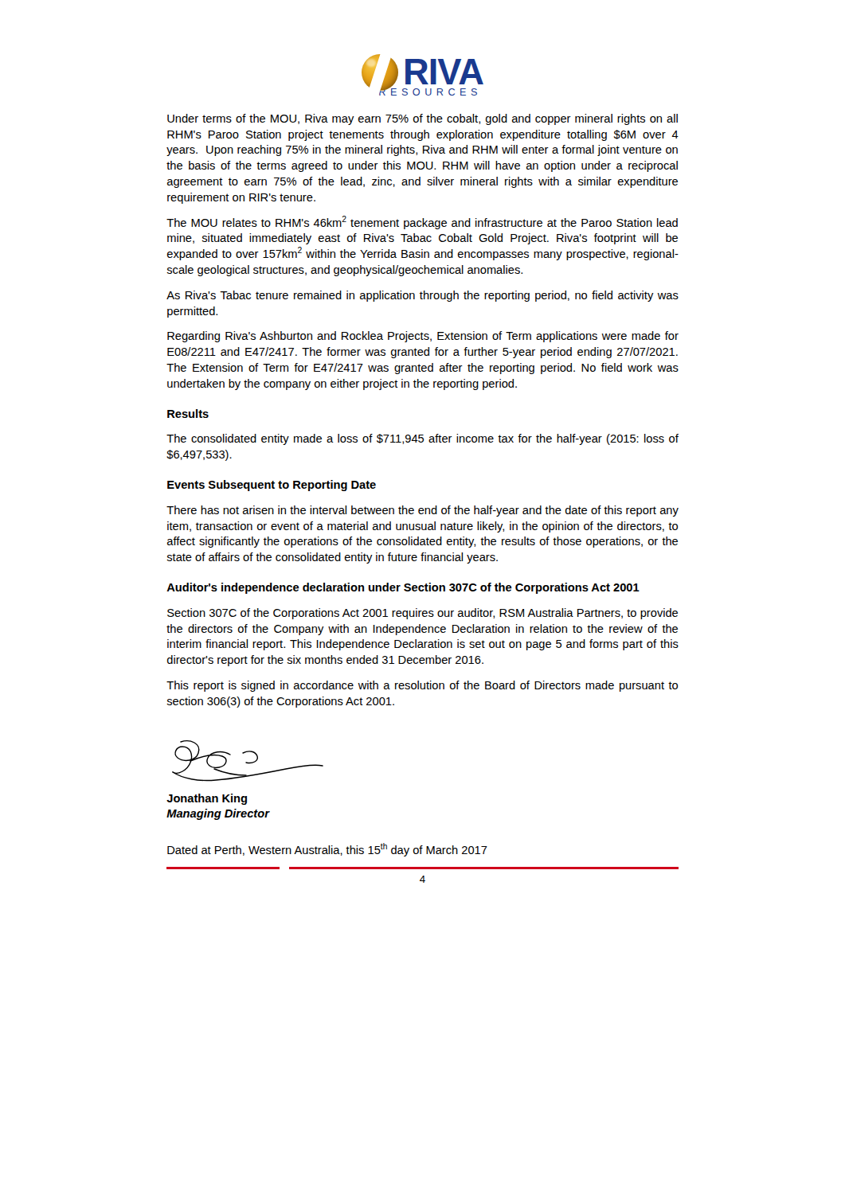RIVA
RESOURCES
Under terms of the MOU, Riva may earn 75% of the cobalt, gold and copper mineral rights on all RHM's Paroo Station project tenements through exploration expenditure totalling $6M over 4 years. Upon reaching 75% in the mineral rights, Riva and RHM will enter a formal joint venture on the basis of the terms agreed to under this MOU. RHM will have an option under a reciprocal agreement to earn 75% of the lead, zinc, and silver mineral rights with a similar expenditure requirement on RIR's tenure.
The MOU relates to RHM's 46km2 tenement package and infrastructure at the Paroo Station lead mine, situated immediately east of Riva's Tabac Cobalt Gold Project. Riva's footprint will be expanded to over 157km2 within the Yerrida Basin and encompasses many prospective, regional-scale geological structures, and geophysical/geochemical anomalies.
As Riva's Tabac tenure remained in application through the reporting period, no field activity was permitted.
Regarding Riva's Ashburton and Rocklea Projects, Extension of Term applications were made for E08/2211 and E47/2417. The former was granted for a further 5-year period ending 27/07/2021. The Extension of Term for E47/2417 was granted after the reporting period. No field work was undertaken by the company on either project in the reporting period.
Results
The consolidated entity made a loss of $711,945 after income tax for the half-year (2015: loss of $6,497,533).
Events Subsequent to Reporting Date
There has not arisen in the interval between the end of the half-year and the date of this report any item, transaction or event of a material and unusual nature likely, in the opinion of the directors, to affect significantly the operations of the consolidated entity, the results of those operations, or the state of affairs of the consolidated entity in future financial years.
Auditor's independence declaration under Section 307C of the Corporations Act 2001
Section 307C of the Corporations Act 2001 requires our auditor, RSM Australia Partners, to provide the directors of the Company with an Independence Declaration in relation to the review of the interim financial report. This Independence Declaration is set out on page 5 and forms part of this director's report for the six months ended 31 December 2016.
This report is signed in accordance with a resolution of the Board of Directors made pursuant to section 306(3) of the Corporations Act 2001.
Jonathan King
Managing Director
Dated at Perth, Western Australia, this 15th day of March 2017
4